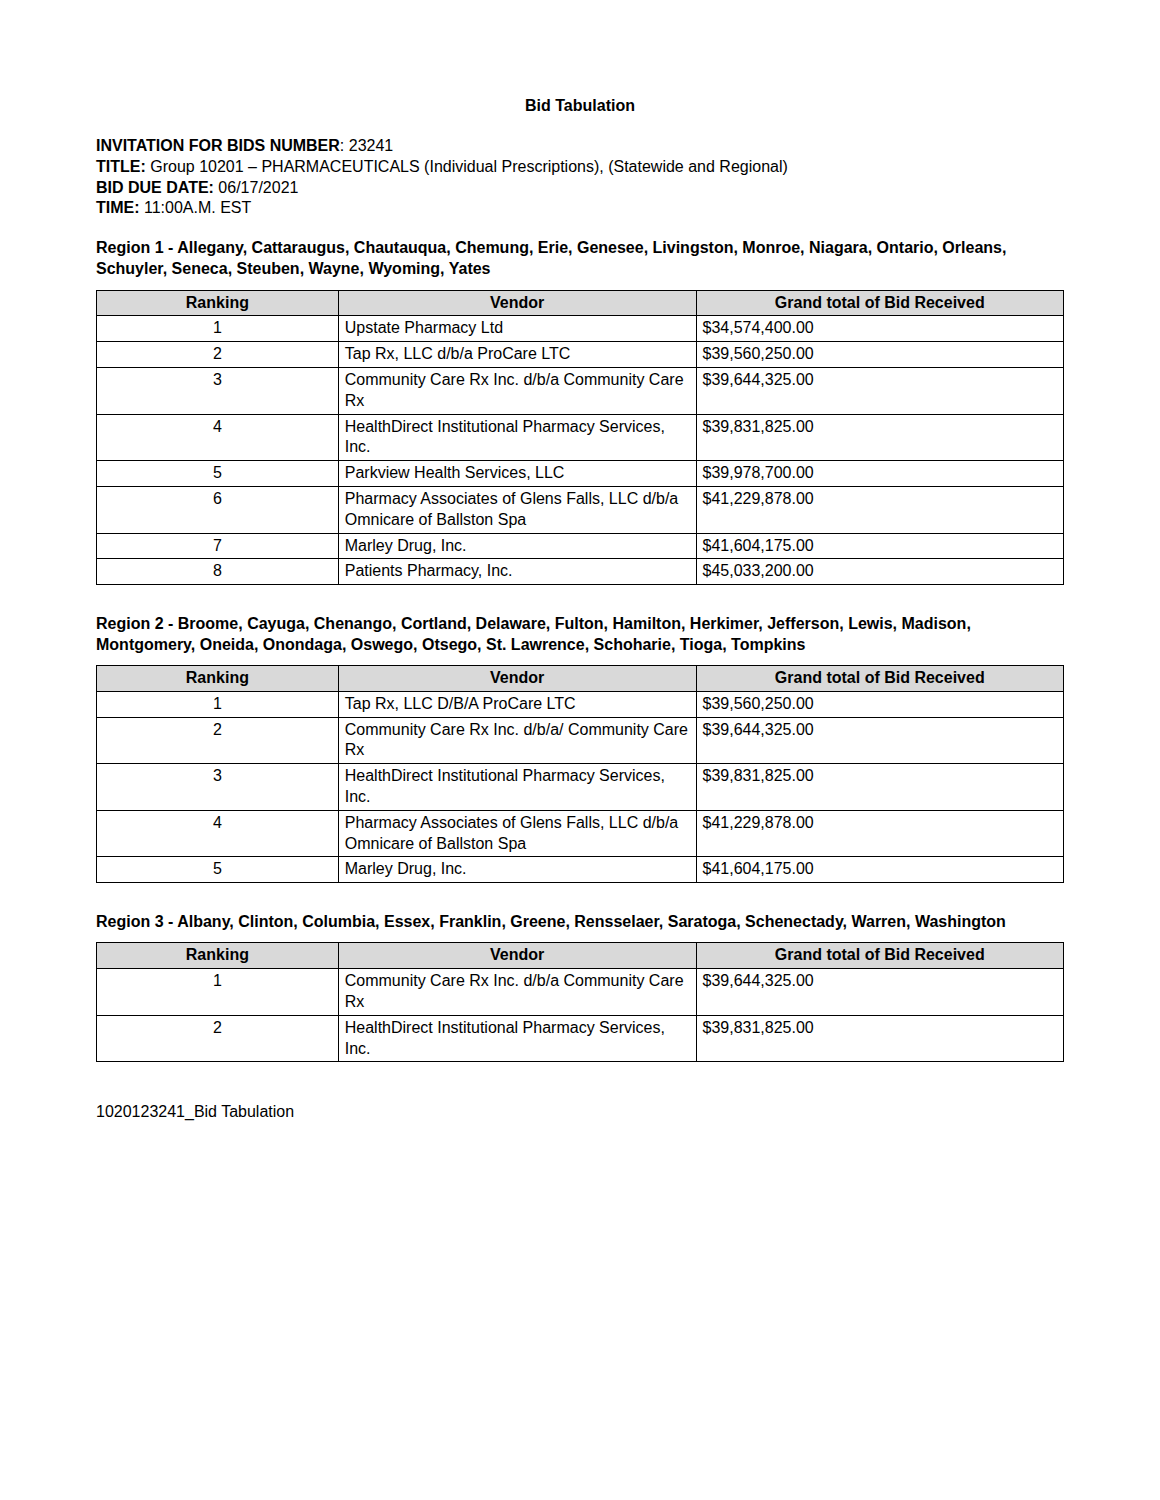Bid Tabulation
INVITATION FOR BIDS NUMBER: 23241
TITLE: Group 10201 – PHARMACEUTICALS (Individual Prescriptions), (Statewide and Regional)
BID DUE DATE: 06/17/2021
TIME: 11:00A.M. EST
Region 1 - Allegany, Cattaraugus, Chautauqua, Chemung, Erie, Genesee, Livingston, Monroe, Niagara, Ontario, Orleans, Schuyler, Seneca, Steuben, Wayne, Wyoming, Yates
| Ranking | Vendor | Grand total of Bid Received |
| --- | --- | --- |
| 1 | Upstate Pharmacy Ltd | $34,574,400.00 |
| 2 | Tap Rx, LLC d/b/a ProCare LTC | $39,560,250.00 |
| 3 | Community Care Rx Inc. d/b/a Community Care Rx | $39,644,325.00 |
| 4 | HealthDirect Institutional Pharmacy Services, Inc. | $39,831,825.00 |
| 5 | Parkview Health Services, LLC | $39,978,700.00 |
| 6 | Pharmacy Associates of Glens Falls, LLC d/b/a Omnicare of Ballston Spa | $41,229,878.00 |
| 7 | Marley Drug, Inc. | $41,604,175.00 |
| 8 | Patients Pharmacy, Inc. | $45,033,200.00 |
Region 2 - Broome, Cayuga, Chenango, Cortland, Delaware, Fulton, Hamilton, Herkimer, Jefferson, Lewis, Madison, Montgomery, Oneida, Onondaga, Oswego, Otsego, St. Lawrence, Schoharie, Tioga, Tompkins
| Ranking | Vendor | Grand total of Bid Received |
| --- | --- | --- |
| 1 | Tap Rx, LLC D/B/A ProCare LTC | $39,560,250.00 |
| 2 | Community Care Rx Inc. d/b/a/ Community Care Rx | $39,644,325.00 |
| 3 | HealthDirect Institutional Pharmacy Services, Inc. | $39,831,825.00 |
| 4 | Pharmacy Associates of Glens Falls, LLC d/b/a Omnicare of Ballston Spa | $41,229,878.00 |
| 5 | Marley Drug, Inc. | $41,604,175.00 |
Region 3 - Albany, Clinton, Columbia, Essex, Franklin, Greene, Rensselaer, Saratoga, Schenectady, Warren, Washington
| Ranking | Vendor | Grand total of Bid Received |
| --- | --- | --- |
| 1 | Community Care Rx Inc. d/b/a Community Care Rx | $39,644,325.00 |
| 2 | HealthDirect Institutional Pharmacy Services, Inc. | $39,831,825.00 |
1020123241_Bid Tabulation